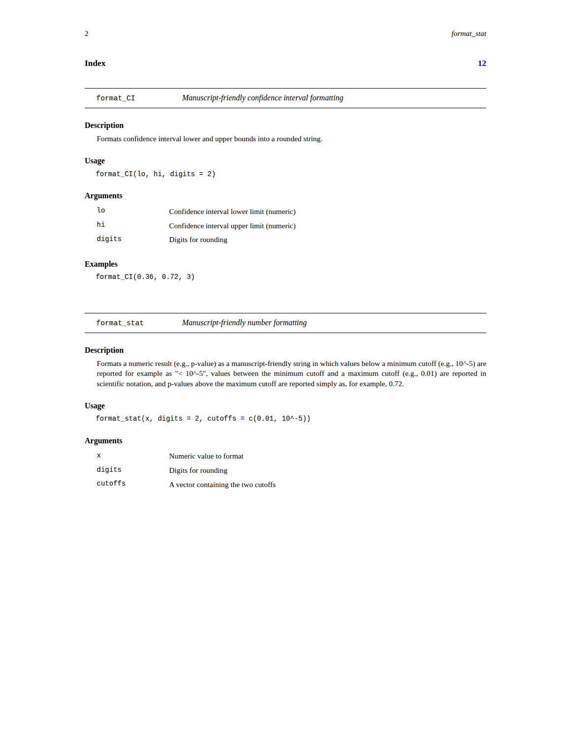2 format_stat
Index 12
format_CI Manuscript-friendly confidence interval formatting
Description
Formats confidence interval lower and upper bounds into a rounded string.
Usage
format_CI(lo, hi, digits = 2)
Arguments
| lo | Confidence interval lower limit (numeric) |
| hi | Confidence interval upper limit (numeric) |
| digits | Digits for rounding |
Examples
format_CI(0.36, 0.72, 3)
format_stat Manuscript-friendly number formatting
Description
Formats a numeric result (e.g., p-value) as a manuscript-friendly string in which values below a minimum cutoff (e.g., 10^-5) are reported for example as "< 10^-5", values between the minimum cutoff and a maximum cutoff (e.g., 0.01) are reported in scientific notation, and p-values above the maximum cutoff are reported simply as, for example, 0.72.
Usage
format_stat(x, digits = 2, cutoffs = c(0.01, 10^-5))
Arguments
| x | Numeric value to format |
| digits | Digits for rounding |
| cutoffs | A vector containing the two cutoffs |